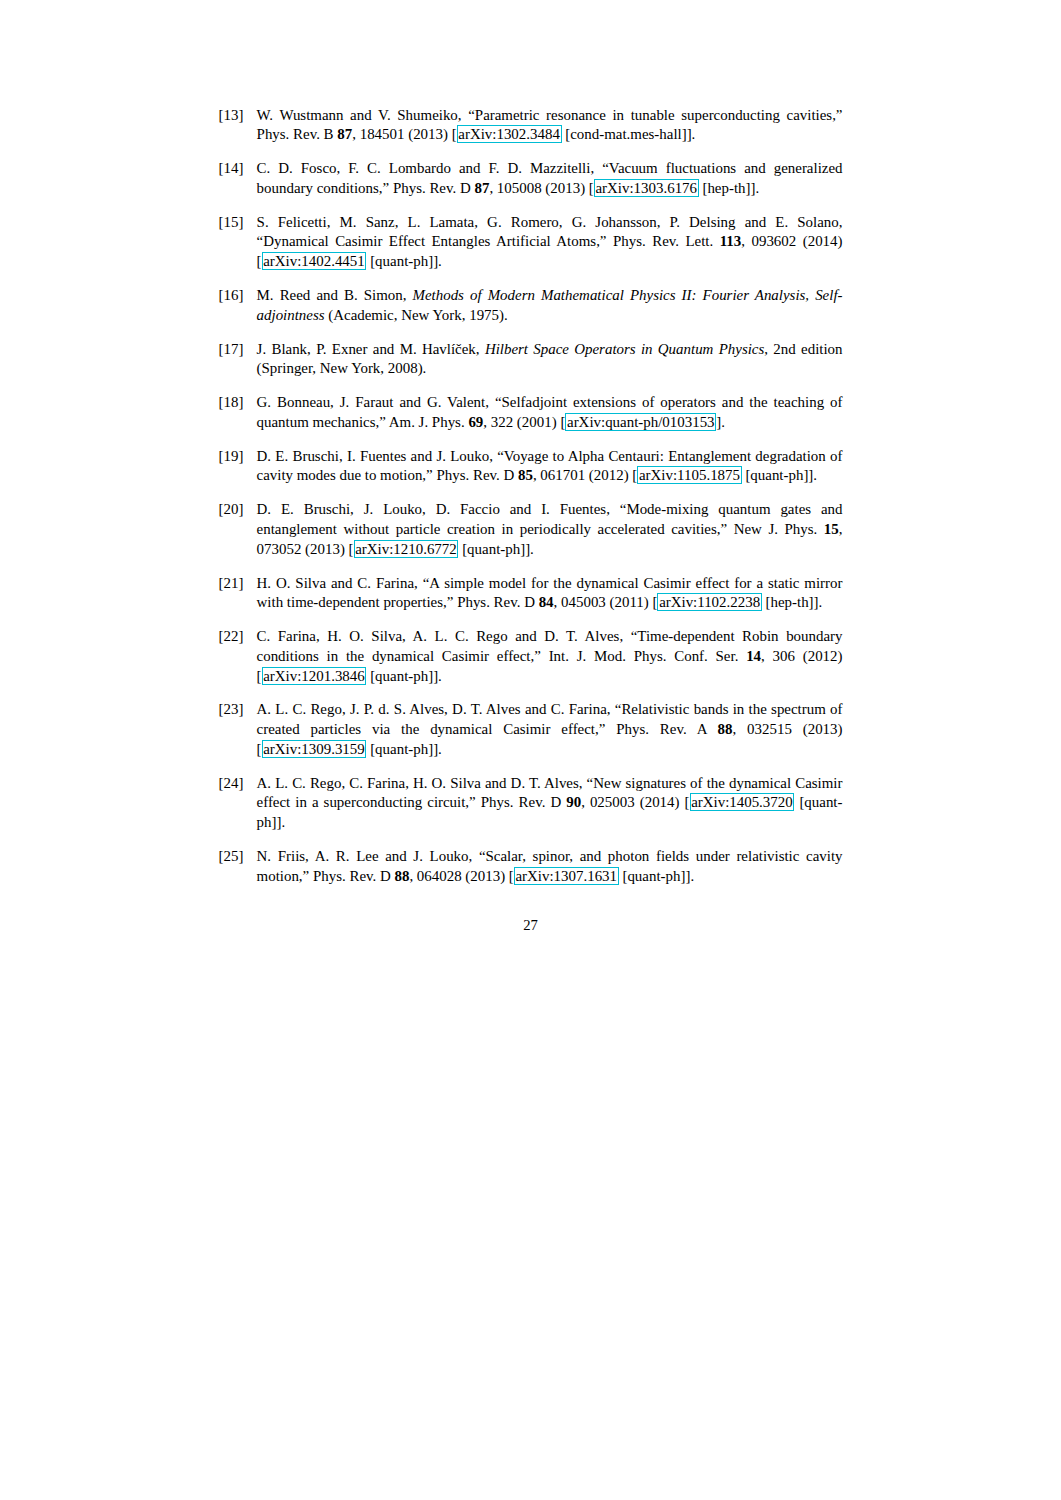[13] W. Wustmann and V. Shumeiko, “Parametric resonance in tunable superconducting cavities,” Phys. Rev. B 87, 184501 (2013) [arXiv:1302.3484 [cond-mat.mes-hall]].
[14] C. D. Fosco, F. C. Lombardo and F. D. Mazzitelli, “Vacuum fluctuations and generalized boundary conditions,” Phys. Rev. D 87, 105008 (2013) [arXiv:1303.6176 [hep-th]].
[15] S. Felicetti, M. Sanz, L. Lamata, G. Romero, G. Johansson, P. Delsing and E. Solano, “Dynamical Casimir Effect Entangles Artificial Atoms,” Phys. Rev. Lett. 113, 093602 (2014) [arXiv:1402.4451 [quant-ph]].
[16] M. Reed and B. Simon, Methods of Modern Mathematical Physics II: Fourier Analysis, Self-adjointness (Academic, New York, 1975).
[17] J. Blank, P. Exner and M. Havlíček, Hilbert Space Operators in Quantum Physics, 2nd edition (Springer, New York, 2008).
[18] G. Bonneau, J. Faraut and G. Valent, “Selfadjoint extensions of operators and the teaching of quantum mechanics,” Am. J. Phys. 69, 322 (2001) [arXiv:quant-ph/0103153].
[19] D. E. Bruschi, I. Fuentes and J. Louko, “Voyage to Alpha Centauri: Entanglement degradation of cavity modes due to motion,” Phys. Rev. D 85, 061701 (2012) [arXiv:1105.1875 [quant-ph]].
[20] D. E. Bruschi, J. Louko, D. Faccio and I. Fuentes, “Mode-mixing quantum gates and entanglement without particle creation in periodically accelerated cavities,” New J. Phys. 15, 073052 (2013) [arXiv:1210.6772 [quant-ph]].
[21] H. O. Silva and C. Farina, “A simple model for the dynamical Casimir effect for a static mirror with time-dependent properties,” Phys. Rev. D 84, 045003 (2011) [arXiv:1102.2238 [hep-th]].
[22] C. Farina, H. O. Silva, A. L. C. Rego and D. T. Alves, “Time-dependent Robin boundary conditions in the dynamical Casimir effect,” Int. J. Mod. Phys. Conf. Ser. 14, 306 (2012) [arXiv:1201.3846 [quant-ph]].
[23] A. L. C. Rego, J. P. d. S. Alves, D. T. Alves and C. Farina, “Relativistic bands in the spectrum of created particles via the dynamical Casimir effect,” Phys. Rev. A 88, 032515 (2013) [arXiv:1309.3159 [quant-ph]].
[24] A. L. C. Rego, C. Farina, H. O. Silva and D. T. Alves, “New signatures of the dynamical Casimir effect in a superconducting circuit,” Phys. Rev. D 90, 025003 (2014) [arXiv:1405.3720 [quant-ph]].
[25] N. Friis, A. R. Lee and J. Louko, “Scalar, spinor, and photon fields under relativistic cavity motion,” Phys. Rev. D 88, 064028 (2013) [arXiv:1307.1631 [quant-ph]].
27